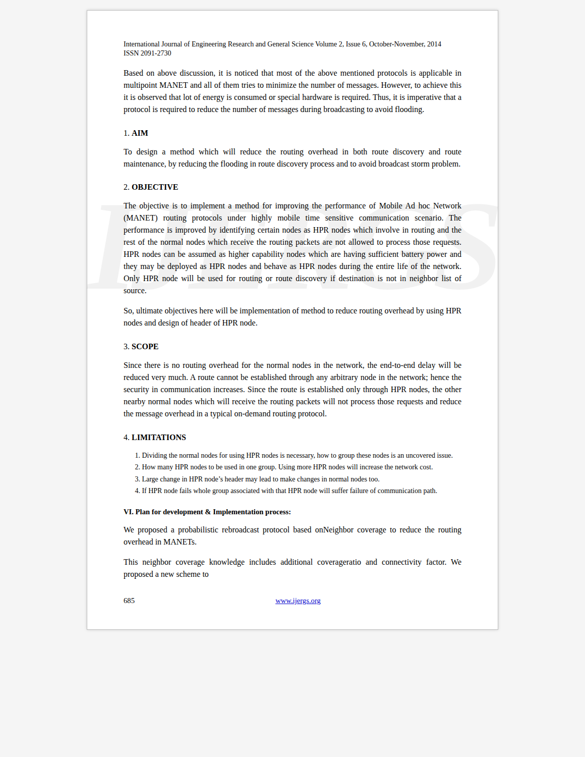IJERGS
International Journal of Engineering Research and General Science Volume 2, Issue 6, October-November, 2014
ISSN 2091-2730
Based on above discussion, it is noticed that most of the above mentioned protocols is applicable in multipoint MANET and all of them tries to minimize the number of messages. However, to achieve this it is observed that lot of energy is consumed or special hardware is required. Thus, it is imperative that a protocol is required to reduce the number of messages during broadcasting to avoid flooding.
1. AIM
To design a method which will reduce the routing overhead in both route discovery and route maintenance, by reducing the flooding in route discovery process and to avoid broadcast storm problem.
2. OBJECTIVE
The objective is to implement a method for improving the performance of Mobile Ad hoc Network (MANET) routing protocols under highly mobile time sensitive communication scenario. The performance is improved by identifying certain nodes as HPR nodes which involve in routing and the rest of the normal nodes which receive the routing packets are not allowed to process those requests. HPR nodes can be assumed as higher capability nodes which are having sufficient battery power and they may be deployed as HPR nodes and behave as HPR nodes during the entire life of the network. Only HPR node will be used for routing or route discovery if destination is not in neighbor list of source.
So, ultimate objectives here will be implementation of method to reduce routing overhead by using HPR nodes and design of header of HPR node.
3. SCOPE
Since there is no routing overhead for the normal nodes in the network, the end-to-end delay will be reduced very much. A route cannot be established through any arbitrary node in the network; hence the security in communication increases. Since the route is established only through HPR nodes, the other nearby normal nodes which will receive the routing packets will not process those requests and reduce the message overhead in a typical on-demand routing protocol.
4. LIMITATIONS
Dividing the normal nodes for using HPR nodes is necessary, how to group these nodes is an uncovered issue.
How many HPR nodes to be used in one group. Using more HPR nodes will increase the network cost.
Large change in HPR node’s header may lead to make changes in normal nodes too.
If HPR node fails whole group associated with that HPR node will suffer failure of communication path.
VI. Plan for development & Implementation process:
We proposed a probabilistic rebroadcast protocol based onNeighbor coverage to reduce the routing overhead in MANETs.
This neighbor coverage knowledge includes additional coverageratio and connectivity factor. We proposed a new scheme to
685 www.ijergs.org